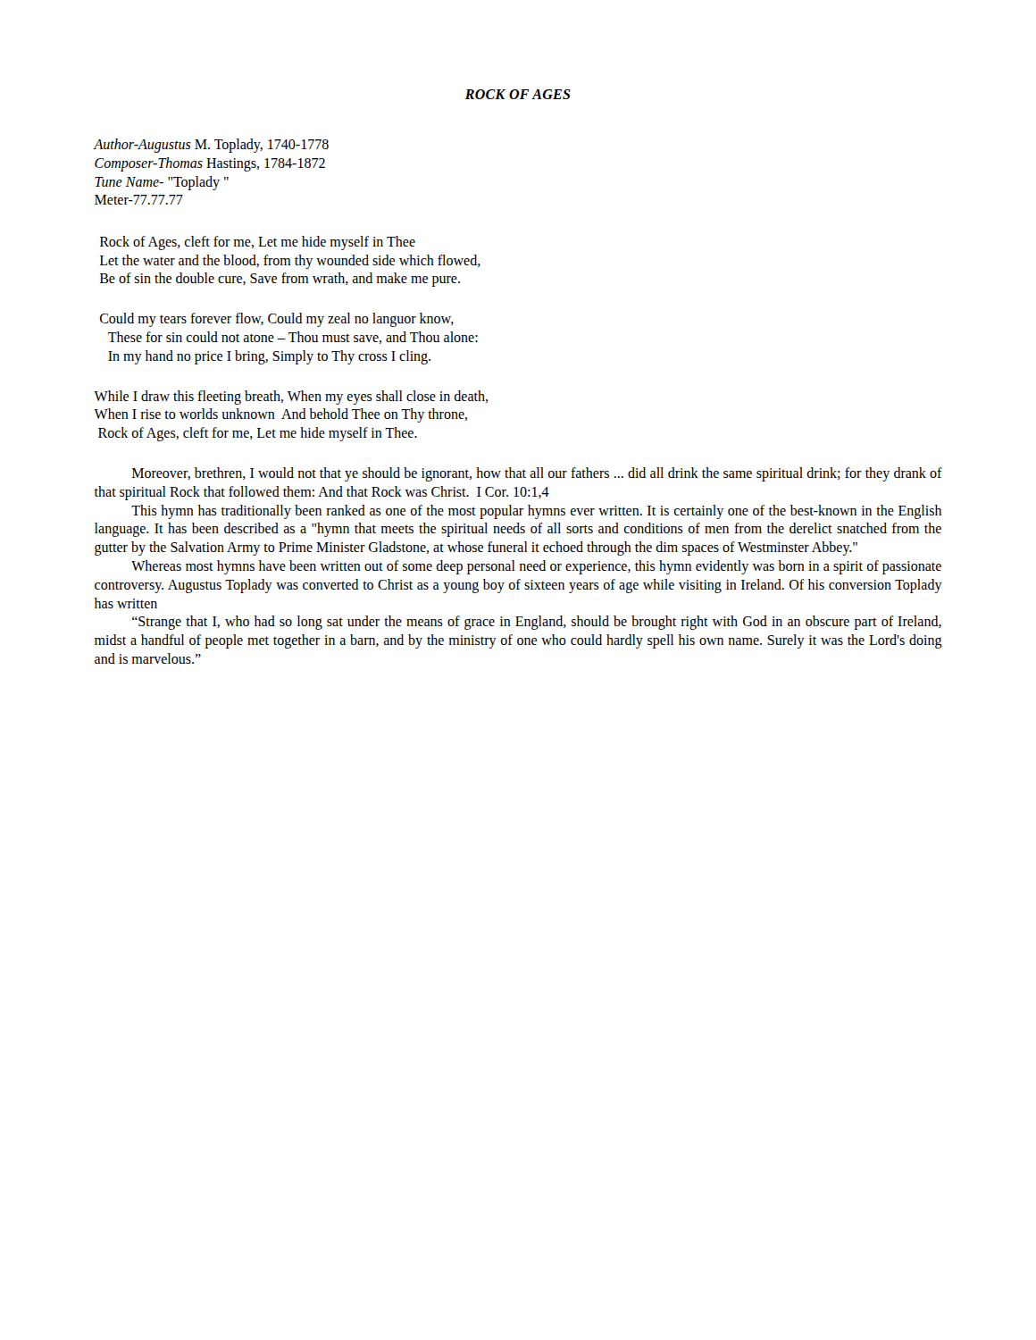ROCK OF AGES
Author-Augustus M. Toplady, 1740-1778
Composer-Thomas Hastings, 1784-1872
Tune Name- "Toplady "
Meter-77.77.77
Rock of Ages, cleft for me, Let me hide myself in Thee
Let the water and the blood, from thy wounded side which flowed,
Be of sin the double cure, Save from wrath, and make me pure.
Could my tears forever flow, Could my zeal no languor know,
These for sin could not atone – Thou must save, and Thou alone:
In my hand no price I bring, Simply to Thy cross I cling.
While I draw this fleeting breath, When my eyes shall close in death,
When I rise to worlds unknown And behold Thee on Thy throne,
Rock of Ages, cleft for me, Let me hide myself in Thee.
Moreover, brethren, I would not that ye should be ignorant, how that all our fathers ... did all drink the same spiritual drink; for they drank of that spiritual Rock that followed them: And that Rock was Christ. I Cor. 10:1,4
This hymn has traditionally been ranked as one of the most popular hymns ever written. It is certainly one of the best-known in the English language. It has been described as a "hymn that meets the spiritual needs of all sorts and conditions of men from the derelict snatched from the gutter by the Salvation Army to Prime Minister Gladstone, at whose funeral it echoed through the dim spaces of Westminster Abbey."
Whereas most hymns have been written out of some deep personal need or experience, this hymn evidently was born in a spirit of passionate controversy. Augustus Toplady was converted to Christ as a young boy of sixteen years of age while visiting in Ireland. Of his conversion Toplady has written
“Strange that I, who had so long sat under the means of grace in England, should be brought right with God in an obscure part of Ireland, midst a handful of people met together in a barn, and by the ministry of one who could hardly spell his own name. Surely it was the Lord's doing and is marvelous.”